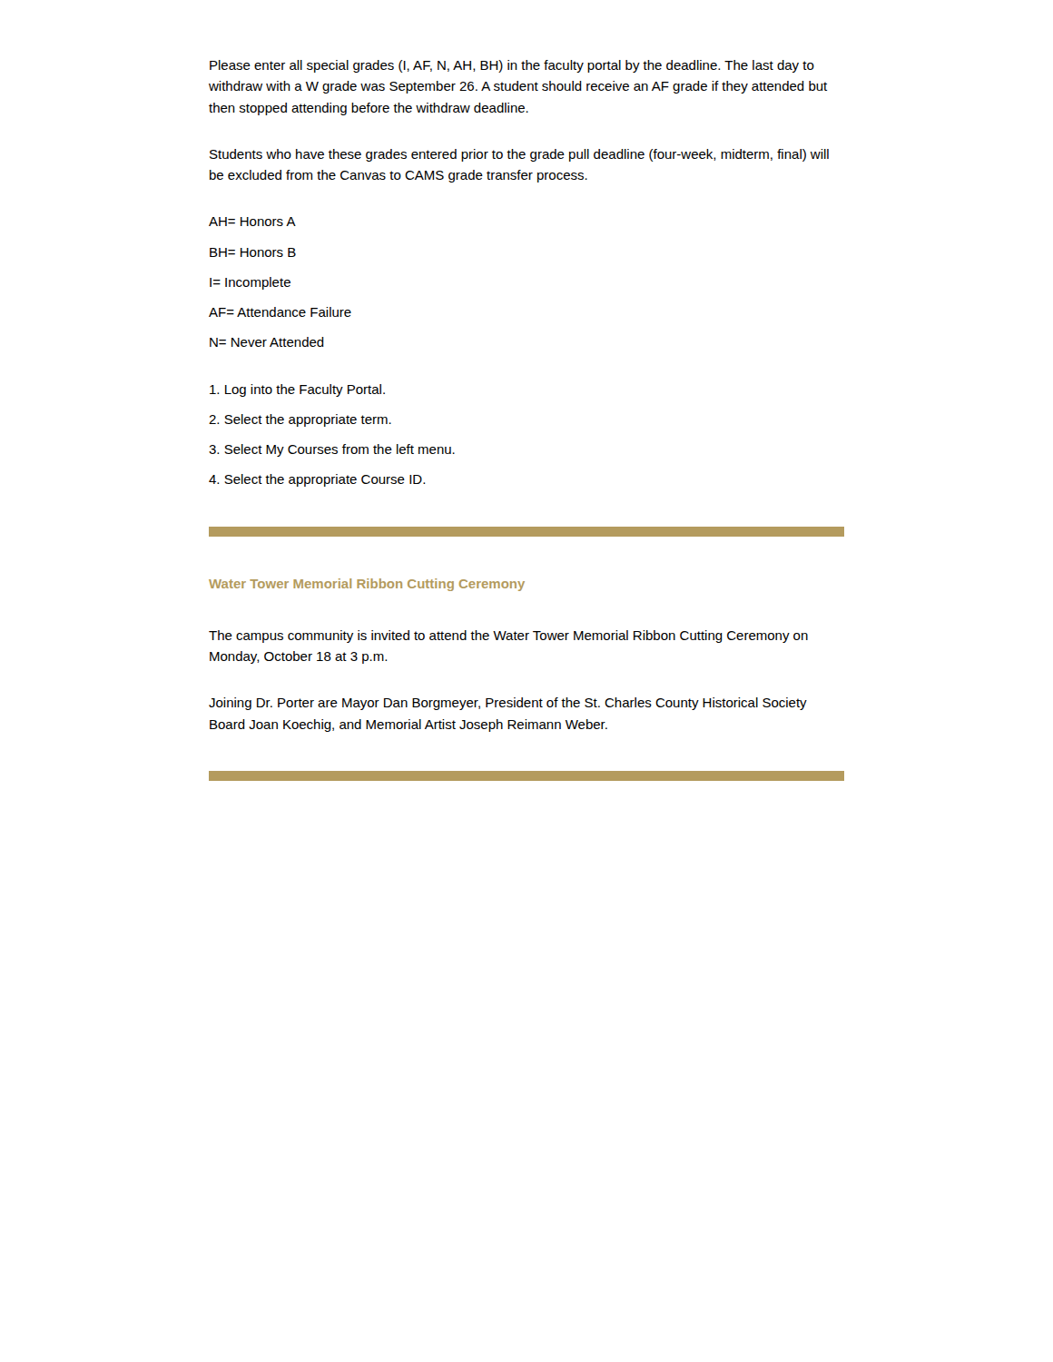Please enter all special grades (I, AF, N, AH, BH) in the faculty portal by the deadline. The last day to withdraw with a W grade was September 26. A student should receive an AF grade if they attended but then stopped attending before the withdraw deadline.
Students who have these grades entered prior to the grade pull deadline (four-week, midterm, final) will be excluded from the Canvas to CAMS grade transfer process.
AH= Honors A
BH= Honors B
I= Incomplete
AF= Attendance Failure
N= Never Attended
1. Log into the Faculty Portal.
2. Select the appropriate term.
3. Select My Courses from the left menu.
4. Select the appropriate Course ID.
Water Tower Memorial Ribbon Cutting Ceremony
The campus community is invited to attend the Water Tower Memorial Ribbon Cutting Ceremony on Monday, October 18 at 3 p.m.
Joining Dr. Porter are Mayor Dan Borgmeyer, President of the St. Charles County Historical Society Board Joan Koechig, and Memorial Artist Joseph Reimann Weber.